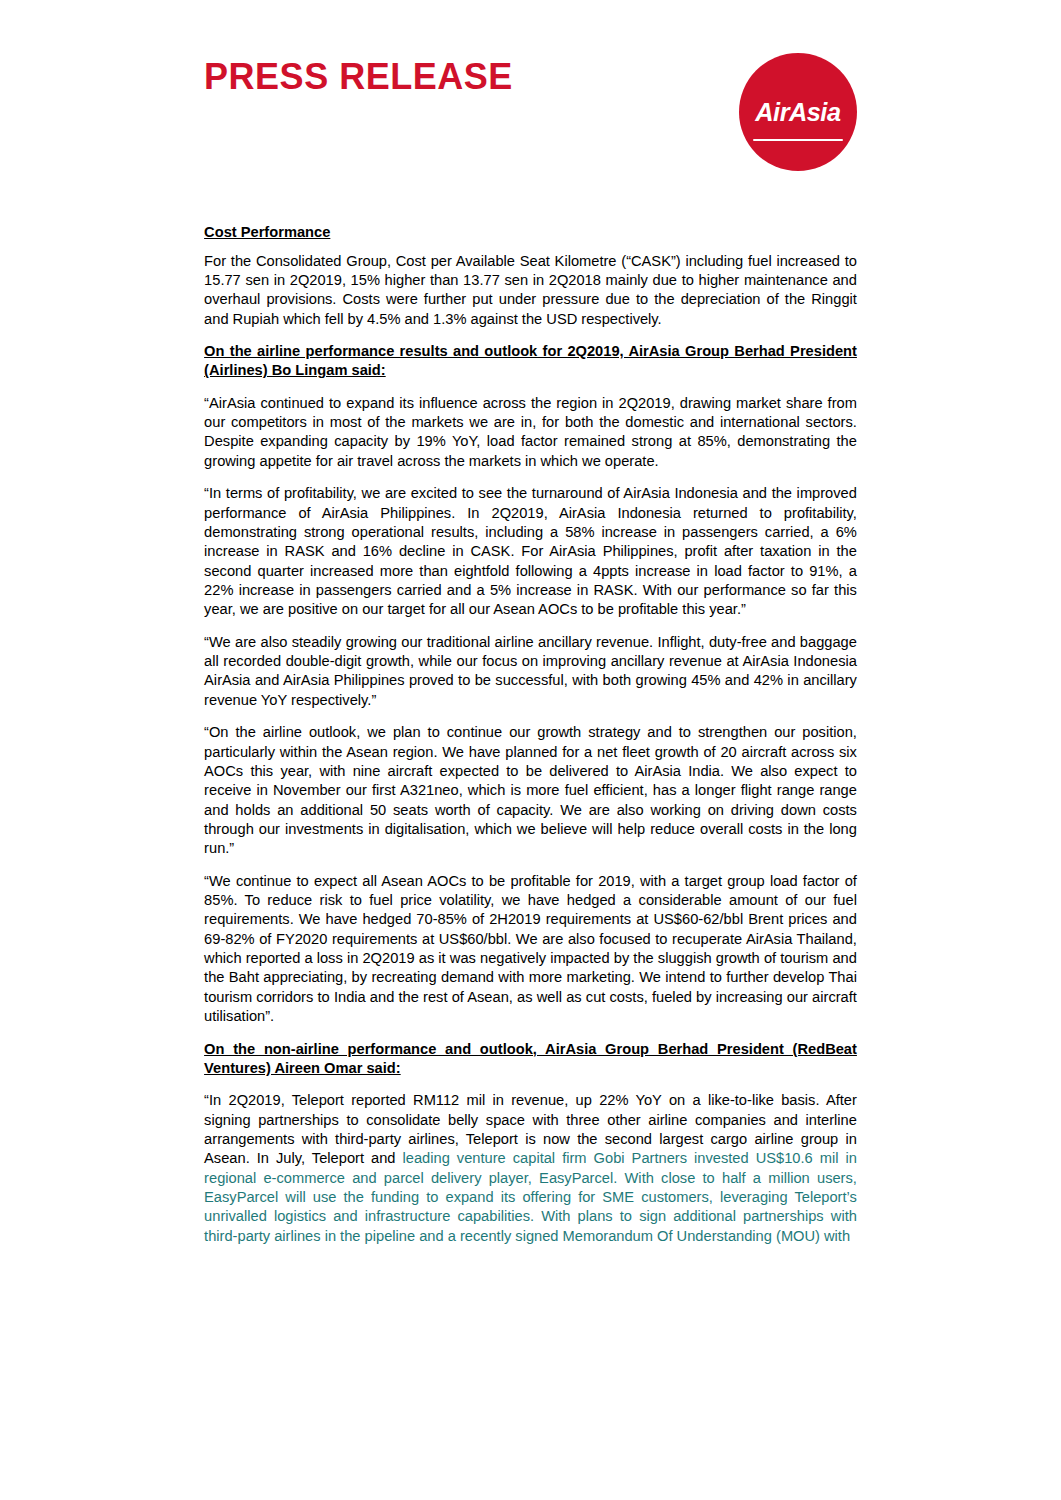PRESS RELEASE
Air Asia
Cost Performance
For the Consolidated Group, Cost per Available Seat Kilometre (“CASK”) including fuel increased to 15.77 sen in 2Q2019, 15% higher than 13.77 sen in 2Q2018 mainly due to higher maintenance and overhaul provisions. Costs were further put under pressure due to the depreciation of the Ringgit and Rupiah which fell by 4.5% and 1.3% against the USD respectively.
On the airline performance results and outlook for 2Q2019, AirAsia Group Berhad President (Airlines) Bo Lingam said:
“AirAsia continued to expand its influence across the region in 2Q2019, drawing market share from our competitors in most of the markets we are in, for both the domestic and international sectors. Despite expanding capacity by 19% YoY, load factor remained strong at 85%, demonstrating the growing appetite for air travel across the markets in which we operate.
“In terms of profitability, we are excited to see the turnaround of AirAsia Indonesia and the improved performance of AirAsia Philippines. In 2Q2019, AirAsia Indonesia returned to profitability, demonstrating strong operational results, including a 58% increase in passengers carried, a 6% increase in RASK and 16% decline in CASK. For AirAsia Philippines, profit after taxation in the second quarter increased more than eightfold following a 4ppts increase in load factor to 91%, a 22% increase in passengers carried and a 5% increase in RASK. With our performance so far this year, we are positive on our target for all our Asean AOCs to be profitable this year.”
“We are also steadily growing our traditional airline ancillary revenue. Inflight, duty-free and baggage all recorded double-digit growth, while our focus on improving ancillary revenue at AirAsia Indonesia AirAsia and AirAsia Philippines proved to be successful, with both growing 45% and 42% in ancillary revenue YoY respectively.”
“On the airline outlook, we plan to continue our growth strategy and to strengthen our position, particularly within the Asean region. We have planned for a net fleet growth of 20 aircraft across six AOCs this year, with nine aircraft expected to be delivered to AirAsia India. We also expect to receive in November our first A321neo, which is more fuel efficient, has a longer flight range range and holds an additional 50 seats worth of capacity. We are also working on driving down costs through our investments in digitalisation, which we believe will help reduce overall costs in the long run.”
“We continue to expect all Asean AOCs to be profitable for 2019, with a target group load factor of 85%. To reduce risk to fuel price volatility, we have hedged a considerable amount of our fuel requirements. We have hedged 70-85% of 2H2019 requirements at US$60-62/bbl Brent prices and 69-82% of FY2020 requirements at US$60/bbl. We are also focused to recuperate AirAsia Thailand, which reported a loss in 2Q2019 as it was negatively impacted by the sluggish growth of tourism and the Baht appreciating, by recreating demand with more marketing. We intend to further develop Thai tourism corridors to India and the rest of Asean, as well as cut costs, fueled by increasing our aircraft utilisation”.
On the non-airline performance and outlook, AirAsia Group Berhad President (RedBeat Ventures) Aireen Omar said:
“In 2Q2019, Teleport reported RM112 mil in revenue, up 22% YoY on a like-to-like basis. After signing partnerships to consolidate belly space with three other airline companies and interline arrangements with third-party airlines, Teleport is now the second largest cargo airline group in Asean. In July, Teleport and leading venture capital firm Gobi Partners invested US$10.6 mil in regional e-commerce and parcel delivery player, EasyParcel. With close to half a million users, EasyParcel will use the funding to expand its offering for SME customers, leveraging Teleport’s unrivalled logistics and infrastructure capabilities. With plans to sign additional partnerships with third-party airlines in the pipeline and a recently signed Memorandum Of Understanding (MOU) with